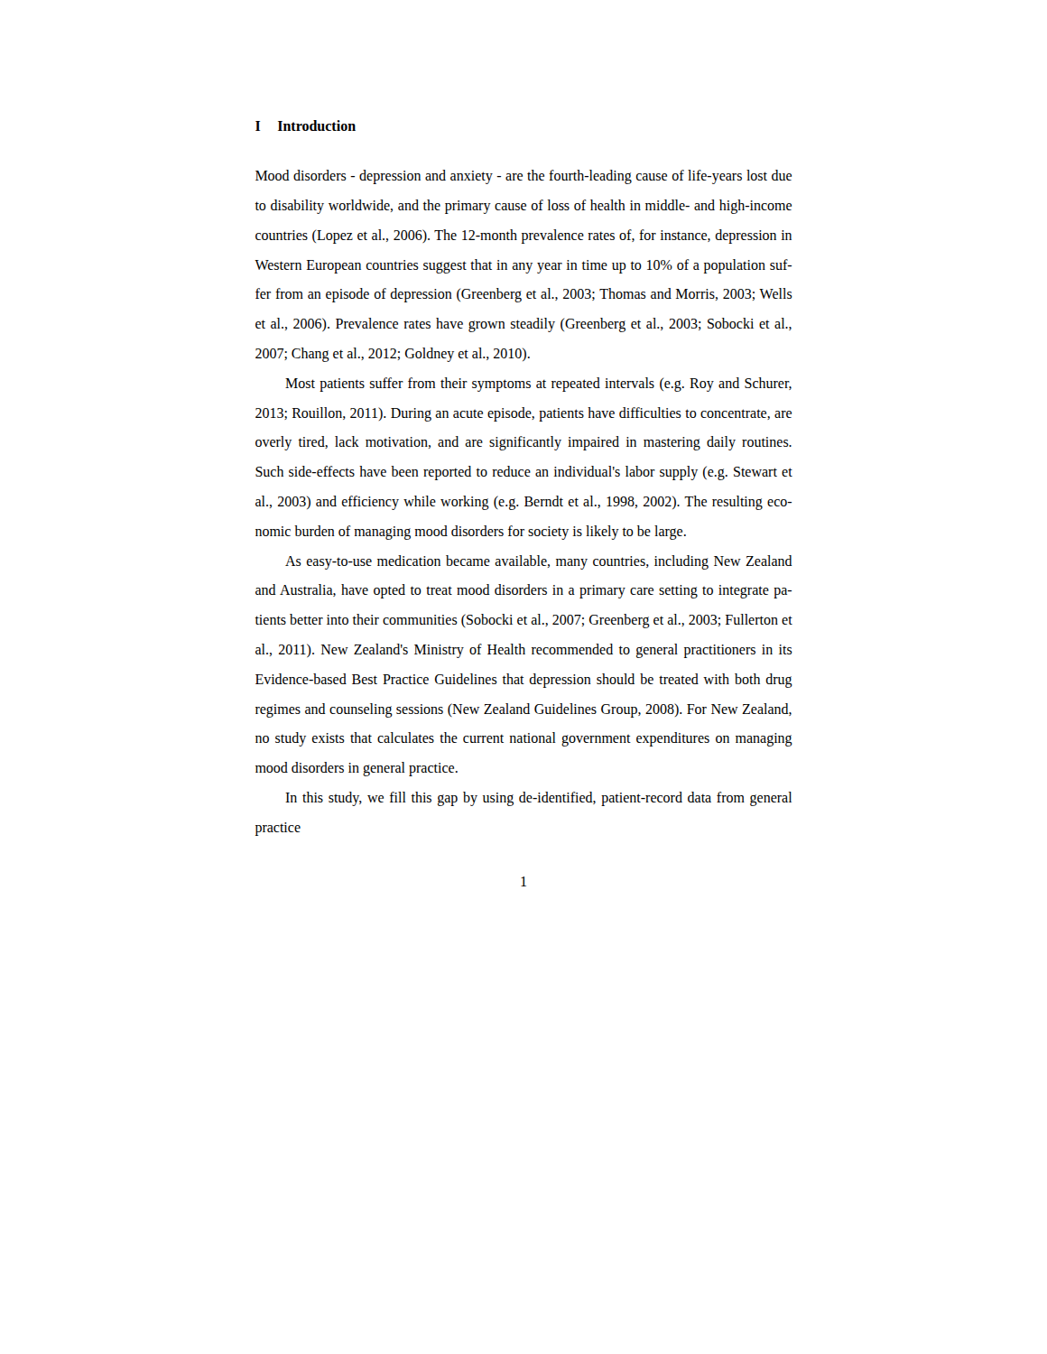IIntroduction
Mood disorders - depression and anxiety - are the fourth-leading cause of life-years lost due to disability worldwide, and the primary cause of loss of health in middle- and high-income countries (Lopez et al., 2006). The 12-month prevalence rates of, for instance, depression in Western European countries suggest that in any year in time up to 10% of a population suffer from an episode of depression (Greenberg et al., 2003; Thomas and Morris, 2003; Wells et al., 2006). Prevalence rates have grown steadily (Greenberg et al., 2003; Sobocki et al., 2007; Chang et al., 2012; Goldney et al., 2010).
Most patients suffer from their symptoms at repeated intervals (e.g. Roy and Schurer, 2013; Rouillon, 2011). During an acute episode, patients have difficulties to concentrate, are overly tired, lack motivation, and are significantly impaired in mastering daily routines. Such side-effects have been reported to reduce an individual's labor supply (e.g. Stewart et al., 2003) and efficiency while working (e.g. Berndt et al., 1998, 2002). The resulting economic burden of managing mood disorders for society is likely to be large.
As easy-to-use medication became available, many countries, including New Zealand and Australia, have opted to treat mood disorders in a primary care setting to integrate patients better into their communities (Sobocki et al., 2007; Greenberg et al., 2003; Fullerton et al., 2011). New Zealand's Ministry of Health recommended to general practitioners in its Evidence-based Best Practice Guidelines that depression should be treated with both drug regimes and counseling sessions (New Zealand Guidelines Group, 2008). For New Zealand, no study exists that calculates the current national government expenditures on managing mood disorders in general practice.
In this study, we fill this gap by using de-identified, patient-record data from general practice
1